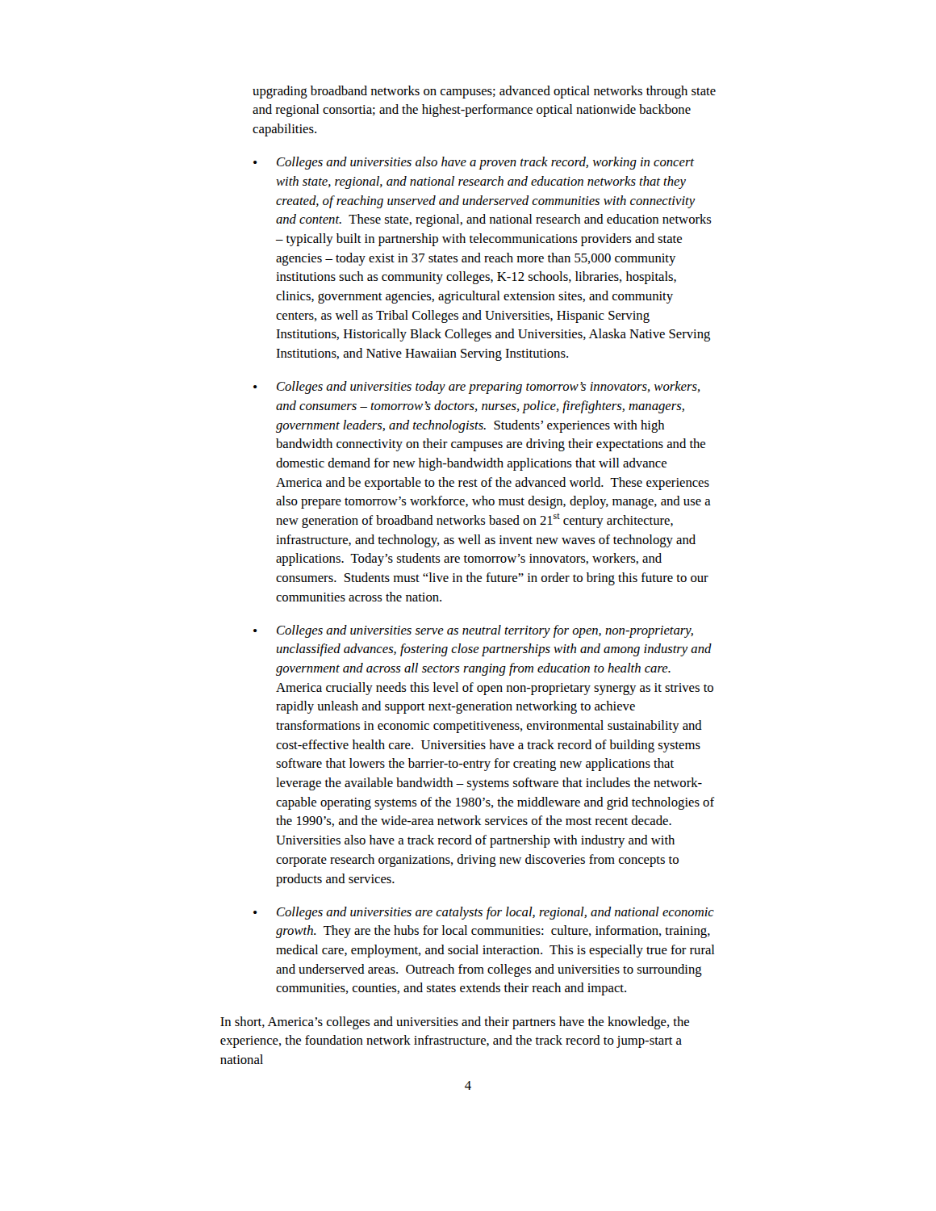upgrading broadband networks on campuses; advanced optical networks through state and regional consortia; and the highest-performance optical nationwide backbone capabilities.
Colleges and universities also have a proven track record, working in concert with state, regional, and national research and education networks that they created, of reaching unserved and underserved communities with connectivity and content. These state, regional, and national research and education networks – typically built in partnership with telecommunications providers and state agencies – today exist in 37 states and reach more than 55,000 community institutions such as community colleges, K-12 schools, libraries, hospitals, clinics, government agencies, agricultural extension sites, and community centers, as well as Tribal Colleges and Universities, Hispanic Serving Institutions, Historically Black Colleges and Universities, Alaska Native Serving Institutions, and Native Hawaiian Serving Institutions.
Colleges and universities today are preparing tomorrow’s innovators, workers, and consumers – tomorrow’s doctors, nurses, police, firefighters, managers, government leaders, and technologists. Students’ experiences with high bandwidth connectivity on their campuses are driving their expectations and the domestic demand for new high-bandwidth applications that will advance America and be exportable to the rest of the advanced world. These experiences also prepare tomorrow’s workforce, who must design, deploy, manage, and use a new generation of broadband networks based on 21st century architecture, infrastructure, and technology, as well as invent new waves of technology and applications. Today’s students are tomorrow’s innovators, workers, and consumers. Students must “live in the future” in order to bring this future to our communities across the nation.
Colleges and universities serve as neutral territory for open, non-proprietary, unclassified advances, fostering close partnerships with and among industry and government and across all sectors ranging from education to health care. America crucially needs this level of open non-proprietary synergy as it strives to rapidly unleash and support next-generation networking to achieve transformations in economic competitiveness, environmental sustainability and cost-effective health care. Universities have a track record of building systems software that lowers the barrier-to-entry for creating new applications that leverage the available bandwidth – systems software that includes the network-capable operating systems of the 1980’s, the middleware and grid technologies of the 1990’s, and the wide-area network services of the most recent decade. Universities also have a track record of partnership with industry and with corporate research organizations, driving new discoveries from concepts to products and services.
Colleges and universities are catalysts for local, regional, and national economic growth. They are the hubs for local communities: culture, information, training, medical care, employment, and social interaction. This is especially true for rural and underserved areas. Outreach from colleges and universities to surrounding communities, counties, and states extends their reach and impact.
In short, America’s colleges and universities and their partners have the knowledge, the experience, the foundation network infrastructure, and the track record to jump-start a national
4